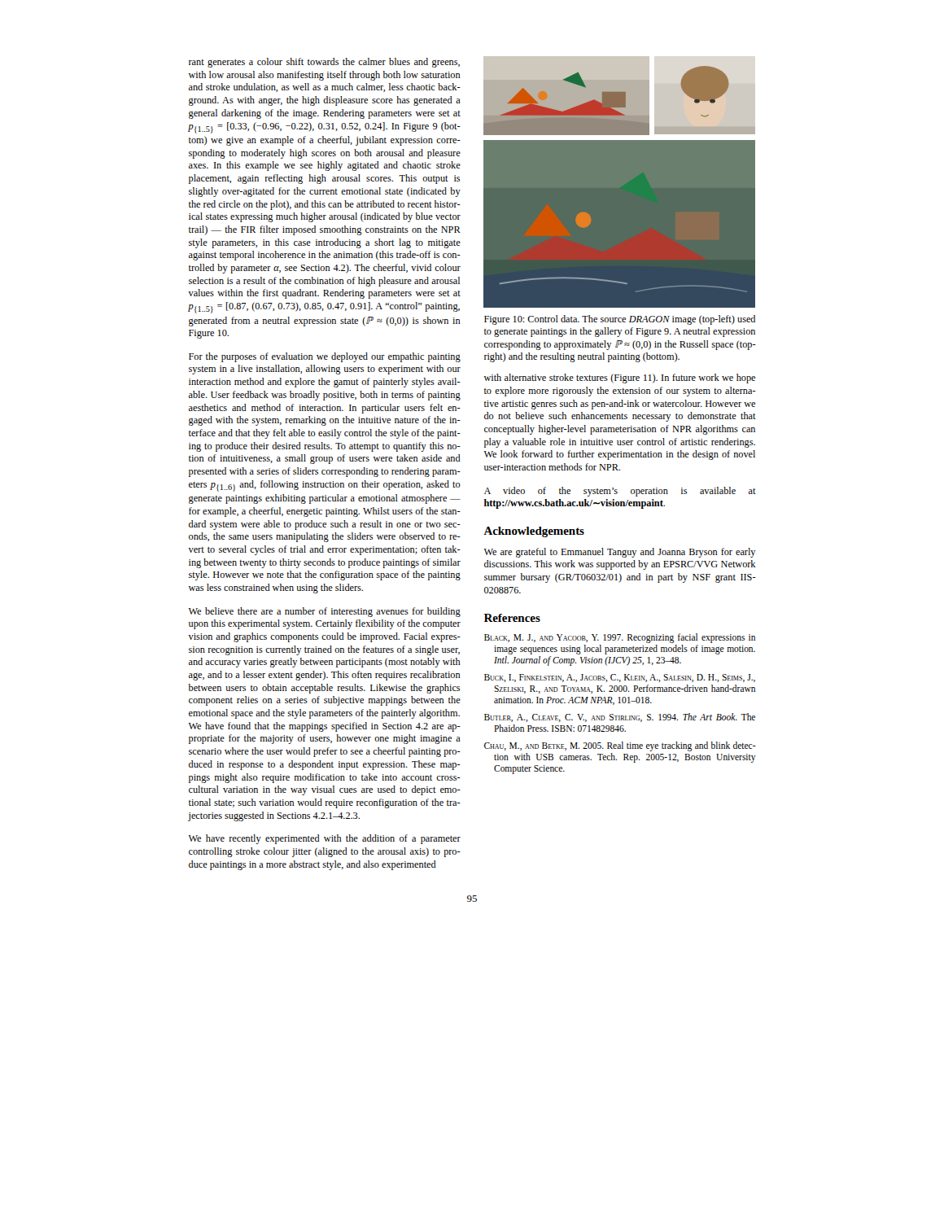rant generates a colour shift towards the calmer blues and greens, with low arousal also manifesting itself through both low saturation and stroke undulation, as well as a much calmer, less chaotic background. As with anger, the high displeasure score has generated a general darkening of the image. Rendering parameters were set at p{1..5} = [0.33, (−0.96, −0.22), 0.31, 0.52, 0.24]. In Figure 9 (bottom) we give an example of a cheerful, jubilant expression corresponding to moderately high scores on both arousal and pleasure axes. In this example we see highly agitated and chaotic stroke placement, again reflecting high arousal scores. This output is slightly over-agitated for the current emotional state (indicated by the red circle on the plot), and this can be attributed to recent historical states expressing much higher arousal (indicated by blue vector trail) — the FIR filter imposed smoothing constraints on the NPR style parameters, in this case introducing a short lag to mitigate against temporal incoherence in the animation (this trade-off is controlled by parameter α, see Section 4.2). The cheerful, vivid colour selection is a result of the combination of high pleasure and arousal values within the first quadrant. Rendering parameters were set at p{1..5} = [0.87, (0.67, 0.73), 0.85, 0.47, 0.91]. A “control” painting, generated from a neutral expression state (ℙ ≈ (0,0)) is shown in Figure 10.
For the purposes of evaluation we deployed our empathic painting system in a live installation, allowing users to experiment with our interaction method and explore the gamut of painterly styles available. User feedback was broadly positive, both in terms of painting aesthetics and method of interaction. In particular users felt engaged with the system, remarking on the intuitive nature of the interface and that they felt able to easily control the style of the painting to produce their desired results. To attempt to quantify this notion of intuitiveness, a small group of users were taken aside and presented with a series of sliders corresponding to rendering parameters p{1..6} and, following instruction on their operation, asked to generate paintings exhibiting particular a emotional atmosphere — for example, a cheerful, energetic painting. Whilst users of the standard system were able to produce such a result in one or two seconds, the same users manipulating the sliders were observed to revert to several cycles of trial and error experimentation; often taking between twenty to thirty seconds to produce paintings of similar style. However we note that the configuration space of the painting was less constrained when using the sliders.
We believe there are a number of interesting avenues for building upon this experimental system. Certainly flexibility of the computer vision and graphics components could be improved. Facial expression recognition is currently trained on the features of a single user, and accuracy varies greatly between participants (most notably with age, and to a lesser extent gender). This often requires recalibration between users to obtain acceptable results. Likewise the graphics component relies on a series of subjective mappings between the emotional space and the style parameters of the painterly algorithm. We have found that the mappings specified in Section 4.2 are appropriate for the majority of users, however one might imagine a scenario where the user would prefer to see a cheerful painting produced in response to a despondent input expression. These mappings might also require modification to take into account cross-cultural variation in the way visual cues are used to depict emotional state; such variation would require reconfiguration of the trajectories suggested in Sections 4.2.1–4.2.3.
We have recently experimented with the addition of a parameter controlling stroke colour jitter (aligned to the arousal axis) to produce paintings in a more abstract style, and also experimented
Figure 10: Control data. The source DRAGON image (top-left) used to generate paintings in the gallery of Figure 9. A neutral expression corresponding to approximately ℙ ≈ (0,0) in the Russell space (top-right) and the resulting neutral painting (bottom).
with alternative stroke textures (Figure 11). In future work we hope to explore more rigorously the extension of our system to alternative artistic genres such as pen-and-ink or watercolour. However we do not believe such enhancements necessary to demonstrate that conceptually higher-level parameterisation of NPR algorithms can play a valuable role in intuitive user control of artistic renderings. We look forward to further experimentation in the design of novel user-interaction methods for NPR.
A video of the system’s operation is available at http://www.cs.bath.ac.uk/∼vision/empaint.
Acknowledgements
We are grateful to Emmanuel Tanguy and Joanna Bryson for early discussions. This work was supported by an EPSRC/VVG Network summer bursary (GR/T06032/01) and in part by NSF grant IIS-0208876.
References
Black, M. J., and Yacoob, Y. 1997. Recognizing facial expressions in image sequences using local parameterized models of image motion. Intl. Journal of Comp. Vision (IJCV) 25, 1, 23–48.
Buck, I., Finkelstein, A., Jacobs, C., Klein, A., Salesin, D. H., Seims, J., Szeliski, R., and Toyama, K. 2000. Performance-driven hand-drawn animation. In Proc. ACM NPAR, 101–018.
Butler, A., Cleave, C. V., and Stirling, S. 1994. The Art Book. The Phaidon Press. ISBN: 0714829846.
Chau, M., and Betke, M. 2005. Real time eye tracking and blink detection with USB cameras. Tech. Rep. 2005-12, Boston University Computer Science.
95